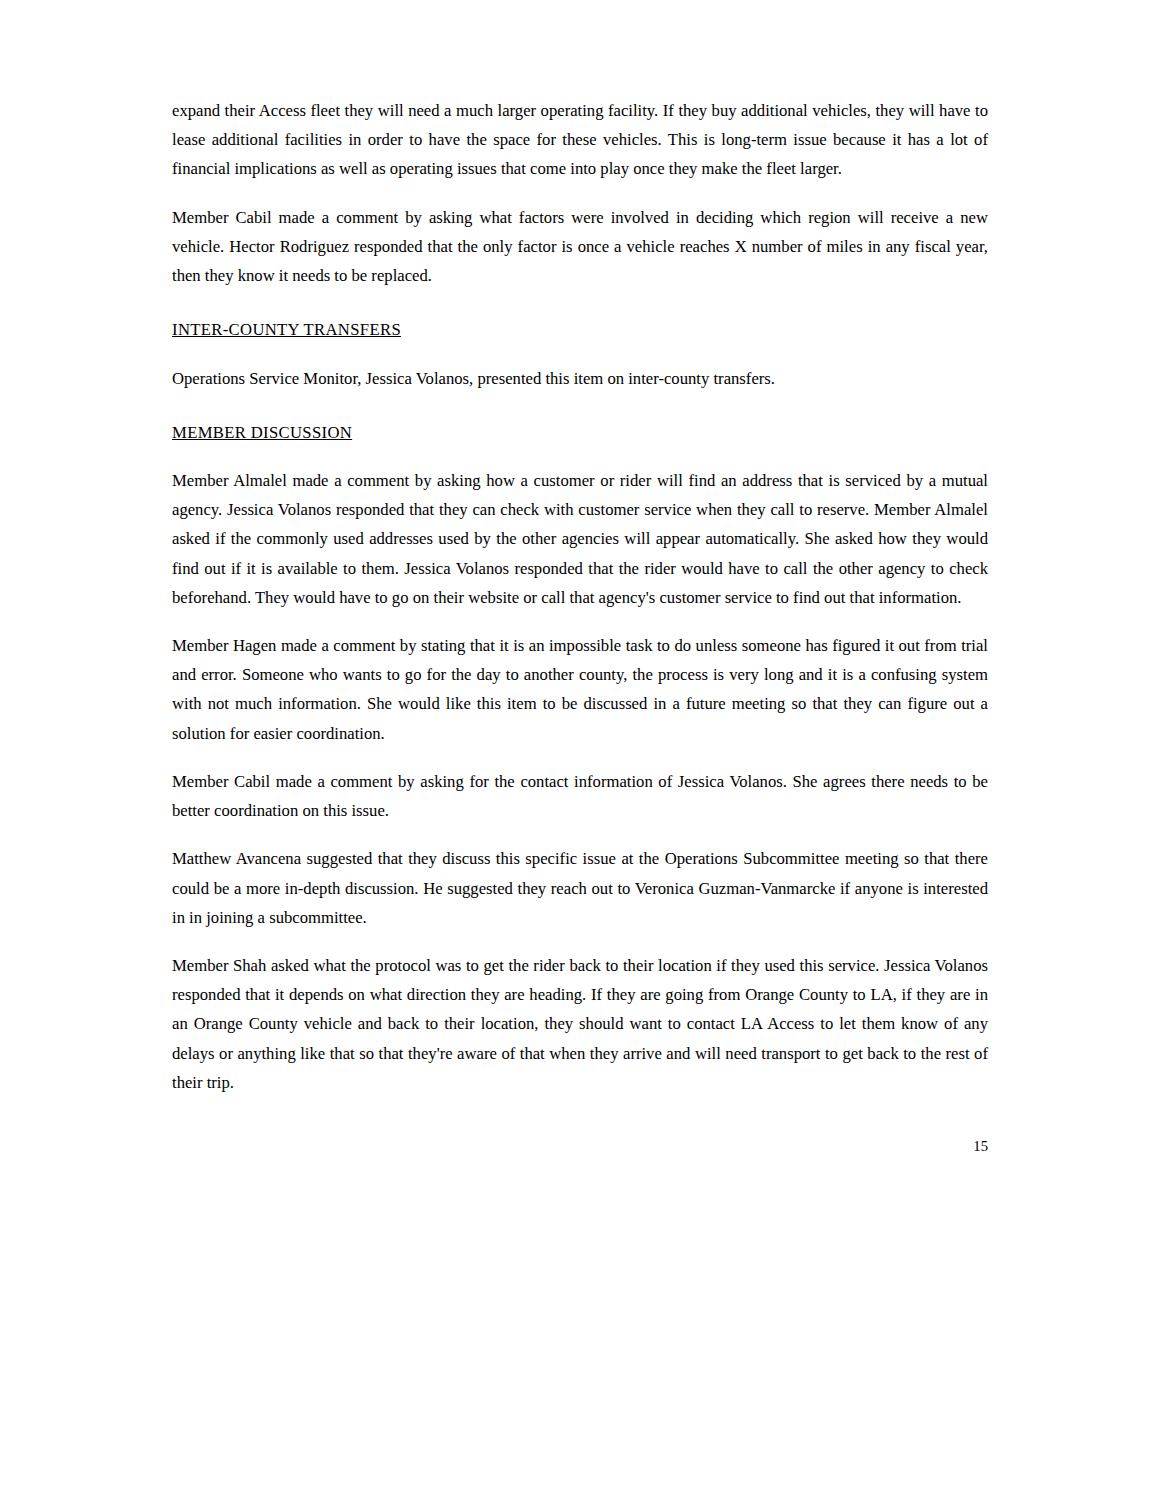expand their Access fleet they will need a much larger operating facility. If they buy additional vehicles, they will have to lease additional facilities in order to have the space for these vehicles. This is long-term issue because it has a lot of financial implications as well as operating issues that come into play once they make the fleet larger.
Member Cabil made a comment by asking what factors were involved in deciding which region will receive a new vehicle. Hector Rodriguez responded that the only factor is once a vehicle reaches X number of miles in any fiscal year, then they know it needs to be replaced.
INTER-COUNTY TRANSFERS
Operations Service Monitor, Jessica Volanos, presented this item on inter-county transfers.
MEMBER DISCUSSION
Member Almalel made a comment by asking how a customer or rider will find an address that is serviced by a mutual agency. Jessica Volanos responded that they can check with customer service when they call to reserve. Member Almalel asked if the commonly used addresses used by the other agencies will appear automatically. She asked how they would find out if it is available to them. Jessica Volanos responded that the rider would have to call the other agency to check beforehand. They would have to go on their website or call that agency's customer service to find out that information.
Member Hagen made a comment by stating that it is an impossible task to do unless someone has figured it out from trial and error. Someone who wants to go for the day to another county, the process is very long and it is a confusing system with not much information. She would like this item to be discussed in a future meeting so that they can figure out a solution for easier coordination.
Member Cabil made a comment by asking for the contact information of Jessica Volanos. She agrees there needs to be better coordination on this issue.
Matthew Avancena suggested that they discuss this specific issue at the Operations Subcommittee meeting so that there could be a more in-depth discussion. He suggested they reach out to Veronica Guzman-Vanmarcke if anyone is interested in in joining a subcommittee.
Member Shah asked what the protocol was to get the rider back to their location if they used this service. Jessica Volanos responded that it depends on what direction they are heading. If they are going from Orange County to LA, if they are in an Orange County vehicle and back to their location, they should want to contact LA Access to let them know of any delays or anything like that so that they're aware of that when they arrive and will need transport to get back to the rest of their trip.
15